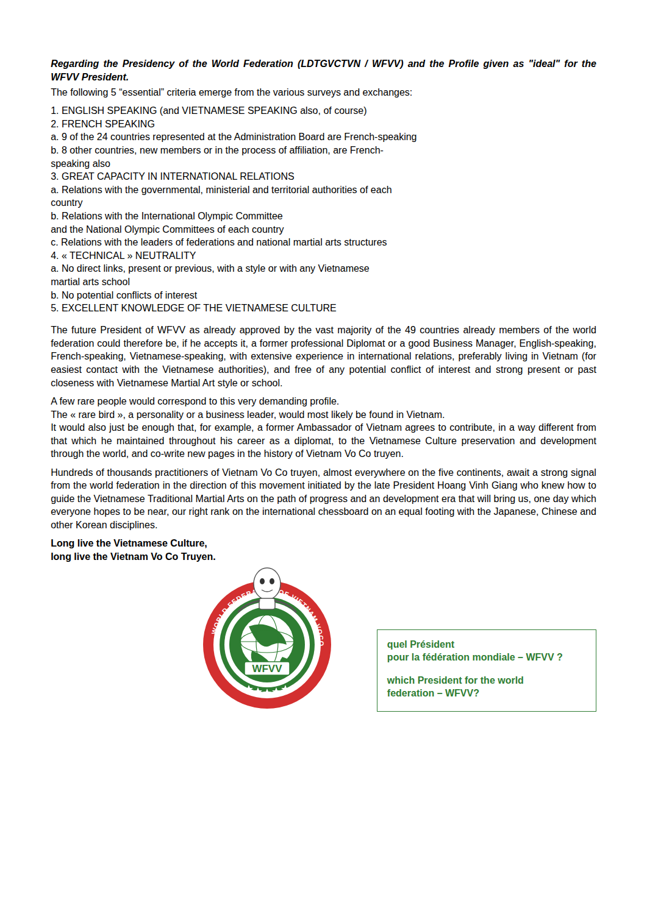Regarding the Presidency of the World Federation (LDTGVCTVN / WFVV) and the Profile given as "ideal" for the WFVV President.
The following 5 “essential” criteria emerge from the various surveys and exchanges:
1. ENGLISH SPEAKING (and VIETNAMESE SPEAKING also, of course)
2. FRENCH SPEAKING
a. 9 of the 24 countries represented at the Administration Board are French-speaking
b. 8 other countries, new members or in the process of affiliation, are French-
speaking also
3. GREAT CAPACITY IN INTERNATIONAL RELATIONS
a. Relations with the governmental, ministerial and territorial authorities of each
country
b. Relations with the International Olympic Committee
and the National Olympic Committees of each country
c. Relations with the leaders of federations and national martial arts structures
4. « TECHNICAL » NEUTRALITY
a. No direct links, present or previous, with a style or with any Vietnamese
martial arts school
b. No potential conflicts of interest
5. EXCELLENT KNOWLEDGE OF THE VIETNAMESE CULTURE
The future President of WFVV as already approved by the vast majority of the 49 countries already members of the world federation could therefore be, if he accepts it, a former professional Diplomat or a good Business Manager, English-speaking, French-speaking, Vietnamese-speaking, with extensive experience in international relations, preferably living in Vietnam (for easiest contact with the Vietnamese authorities), and free of any potential conflict of interest and strong present or past closeness with Vietnamese Martial Art style or school.
A few rare people would correspond to this very demanding profile.
The « rare bird », a personality or a business leader, would most likely be found in Vietnam.
It would also just be enough that, for example, a former Ambassador of Vietnam agrees to contribute, in a way different from that which he maintained throughout his career as a diplomat, to the Vietnamese Culture preservation and development through the world, and co-write new pages in the history of Vietnam Vo Co truyen.
Hundreds of thousands practitioners of Vietnam Vo Co truyen, almost everywhere on the five continents, await a strong signal from the world federation in the direction of this movement initiated by the late President Hoang Vinh Giang who knew how to guide the Vietnamese Traditional Martial Arts on the path of progress and an development era that will bring us, one day which everyone hopes to be near, our right rank on the international chessboard on an equal footing with the Japanese, Chinese and other Korean disciplines.
Long live the Vietnamese Culture,
long live the Vietnam Vo Co Truyen.
WFVV WORLD FEDERATION OF VIETNAM VOCOTRUYEN
quel Président
pour la fédération mondiale – WFVV ?
which President for the world
federation – WFVV?